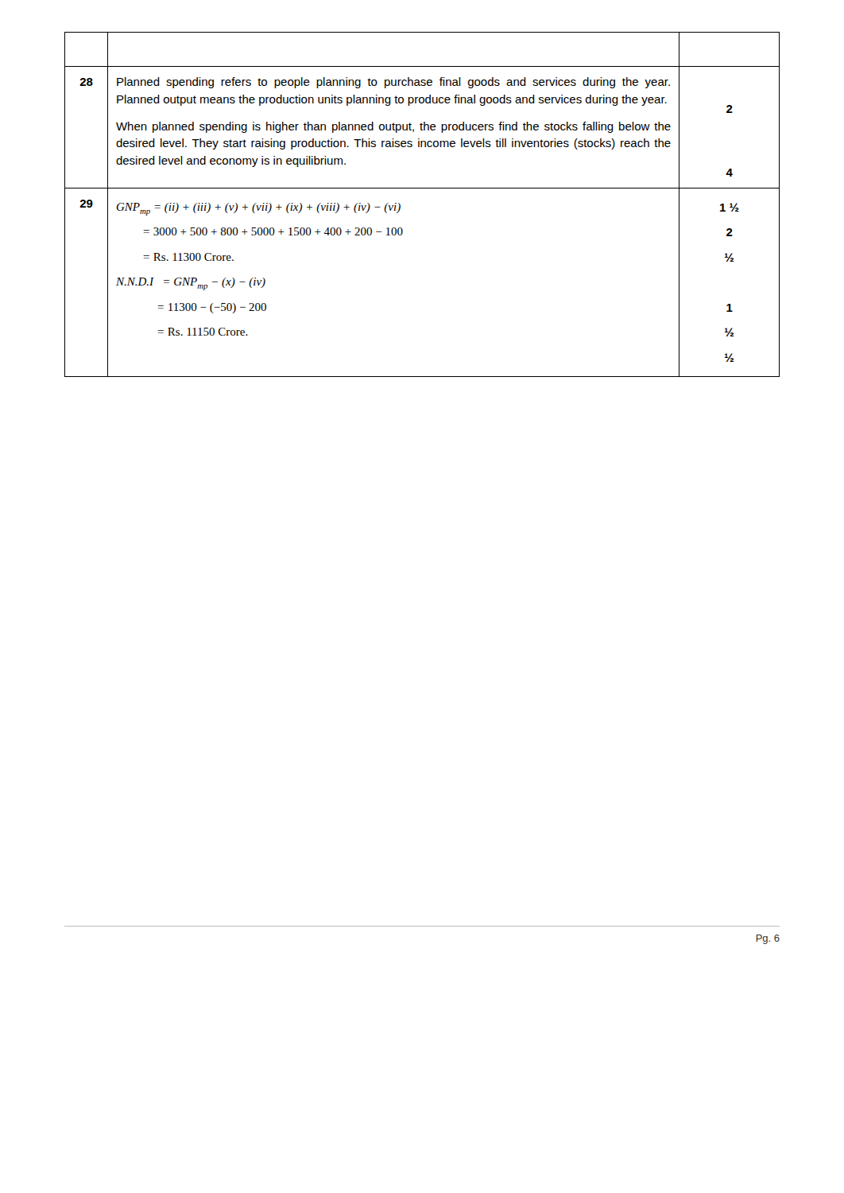| 28 | Planned spending refers to people planning to purchase final goods and services during the year. Planned output means the production units planning to produce final goods and services during the year. When planned spending is higher than planned output, the producers find the stocks falling below the desired level. They start raising production. This raises income levels till inventories (stocks) reach the desired level and economy is in equilibrium. | 2 4 |
| 29 | GNP mp = (ii) + (iii) + (v) + (vii) + (ix) + (viii) + (iv) − (vi) = 3000 + 500 + 800 + 5000 + 1500 + 400 + 200 − 100 = Rs. 11300 Crore. N.N.D.I = GNP mp − (x) − (iv) = 11300 − (−50) − 200 = Rs. 11150 Crore. | 1 ½ 2 ½ 1 ½ ½ |
Pg. 6